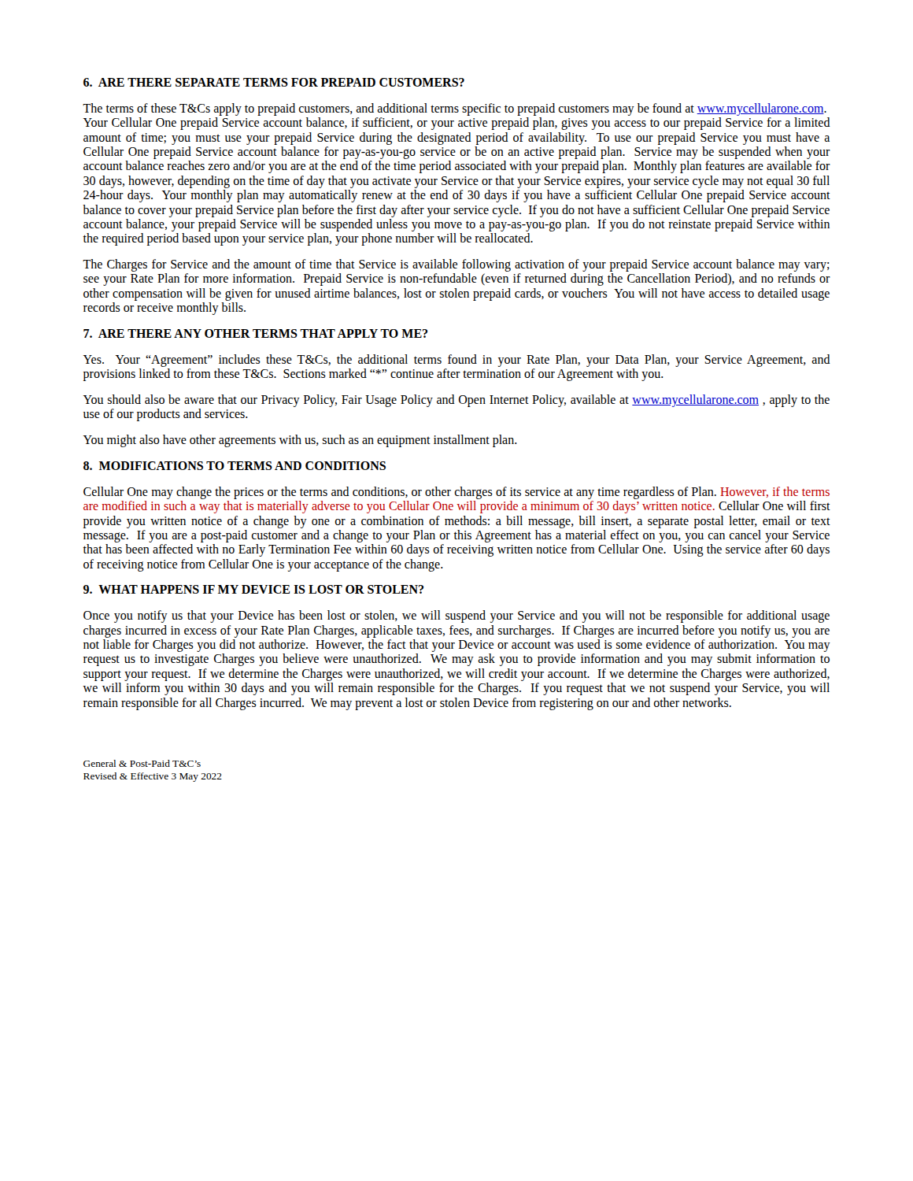6. ARE THERE SEPARATE TERMS FOR PREPAID CUSTOMERS?
The terms of these T&Cs apply to prepaid customers, and additional terms specific to prepaid customers may be found at www.mycellularone.com. Your Cellular One prepaid Service account balance, if sufficient, or your active prepaid plan, gives you access to our prepaid Service for a limited amount of time; you must use your prepaid Service during the designated period of availability. To use our prepaid Service you must have a Cellular One prepaid Service account balance for pay-as-you-go service or be on an active prepaid plan. Service may be suspended when your account balance reaches zero and/or you are at the end of the time period associated with your prepaid plan. Monthly plan features are available for 30 days, however, depending on the time of day that you activate your Service or that your Service expires, your service cycle may not equal 30 full 24-hour days. Your monthly plan may automatically renew at the end of 30 days if you have a sufficient Cellular One prepaid Service account balance to cover your prepaid Service plan before the first day after your service cycle. If you do not have a sufficient Cellular One prepaid Service account balance, your prepaid Service will be suspended unless you move to a pay-as-you-go plan. If you do not reinstate prepaid Service within the required period based upon your service plan, your phone number will be reallocated.
The Charges for Service and the amount of time that Service is available following activation of your prepaid Service account balance may vary; see your Rate Plan for more information. Prepaid Service is non-refundable (even if returned during the Cancellation Period), and no refunds or other compensation will be given for unused airtime balances, lost or stolen prepaid cards, or vouchers You will not have access to detailed usage records or receive monthly bills.
7. ARE THERE ANY OTHER TERMS THAT APPLY TO ME?
Yes. Your “Agreement” includes these T&Cs, the additional terms found in your Rate Plan, your Data Plan, your Service Agreement, and provisions linked to from these T&Cs. Sections marked “*” continue after termination of our Agreement with you.
You should also be aware that our Privacy Policy, Fair Usage Policy and Open Internet Policy, available at www.mycellularone.com , apply to the use of our products and services.
You might also have other agreements with us, such as an equipment installment plan.
8. MODIFICATIONS TO TERMS AND CONDITIONS
Cellular One may change the prices or the terms and conditions, or other charges of its service at any time regardless of Plan. However, if the terms are modified in such a way that is materially adverse to you Cellular One will provide a minimum of 30 days’ written notice. Cellular One will first provide you written notice of a change by one or a combination of methods: a bill message, bill insert, a separate postal letter, email or text message. If you are a post-paid customer and a change to your Plan or this Agreement has a material effect on you, you can cancel your Service that has been affected with no Early Termination Fee within 60 days of receiving written notice from Cellular One. Using the service after 60 days of receiving notice from Cellular One is your acceptance of the change.
9. WHAT HAPPENS IF MY DEVICE IS LOST OR STOLEN?
Once you notify us that your Device has been lost or stolen, we will suspend your Service and you will not be responsible for additional usage charges incurred in excess of your Rate Plan Charges, applicable taxes, fees, and surcharges. If Charges are incurred before you notify us, you are not liable for Charges you did not authorize. However, the fact that your Device or account was used is some evidence of authorization. You may request us to investigate Charges you believe were unauthorized. We may ask you to provide information and you may submit information to support your request. If we determine the Charges were unauthorized, we will credit your account. If we determine the Charges were authorized, we will inform you within 30 days and you will remain responsible for the Charges. If you request that we not suspend your Service, you will remain responsible for all Charges incurred. We may prevent a lost or stolen Device from registering on our and other networks.
General & Post-Paid T&C’s
Revised & Effective 3 May 2022